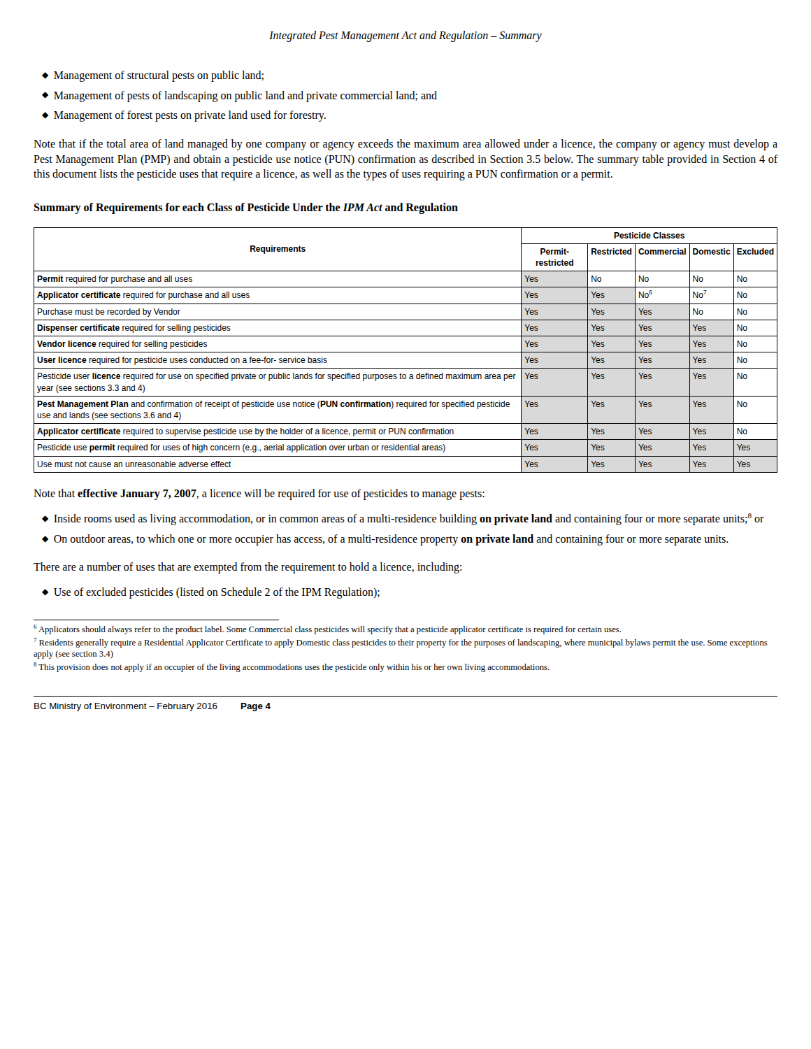Integrated Pest Management Act and Regulation – Summary
Management of structural pests on public land;
Management of pests of landscaping on public land and private commercial land; and
Management of forest pests on private land used for forestry.
Note that if the total area of land managed by one company or agency exceeds the maximum area allowed under a licence, the company or agency must develop a Pest Management Plan (PMP) and obtain a pesticide use notice (PUN) confirmation as described in Section 3.5 below. The summary table provided in Section 4 of this document lists the pesticide uses that require a licence, as well as the types of uses requiring a PUN confirmation or a permit.
Summary of Requirements for each Class of Pesticide Under the IPM Act and Regulation
| Requirements | Pesticide Classes |
| --- | --- |
| Permit-restricted | Restricted | Commercial | Domestic | Excluded |
| Permit required for purchase and all uses | Yes | No | No | No | No |
| Applicator certificate required for purchase and all uses | Yes | Yes | No 6 | No 7 | No |
| Purchase must be recorded by Vendor | Yes | Yes | Yes | No | No |
| Dispenser certificate required for selling pesticides | Yes | Yes | Yes | Yes | No |
| Vendor licence required for selling pesticides | Yes | Yes | Yes | Yes | No |
| User licence required for pesticide uses conducted on a fee-for- service basis | Yes | Yes | Yes | Yes | No |
| Pesticide user licence required for use on specified private or public lands for specified purposes to a defined maximum area per year (see sections 3.3 and 4) | Yes | Yes | Yes | Yes | No |
| Pest Management Plan and confirmation of receipt of pesticide use notice ( PUN confirmation ) required for specified pesticide use and lands (see sections 3.6 and 4) | Yes | Yes | Yes | Yes | No |
| Applicator certificate required to supervise pesticide use by the holder of a licence, permit or PUN confirmation | Yes | Yes | Yes | Yes | No |
| Pesticide use permit required for uses of high concern (e.g., aerial application over urban or residential areas) | Yes | Yes | Yes | Yes | Yes |
| Use must not cause an unreasonable adverse effect | Yes | Yes | Yes | Yes | Yes |
Note that effective January 7, 2007, a licence will be required for use of pesticides to manage pests:
Inside rooms used as living accommodation, or in common areas of a multi-residence building on private land and containing four or more separate units;8 or
On outdoor areas, to which one or more occupier has access, of a multi-residence property on private land and containing four or more separate units.
There are a number of uses that are exempted from the requirement to hold a licence, including:
Use of excluded pesticides (listed on Schedule 2 of the IPM Regulation);
6 Applicators should always refer to the product label. Some Commercial class pesticides will specify that a pesticide applicator certificate is required for certain uses.
7 Residents generally require a Residential Applicator Certificate to apply Domestic class pesticides to their property for the purposes of landscaping, where municipal bylaws permit the use. Some exceptions apply (see section 3.4)
8 This provision does not apply if an occupier of the living accommodations uses the pesticide only within his or her own living accommodations.
BC Ministry of Environment – February 2016 Page 4